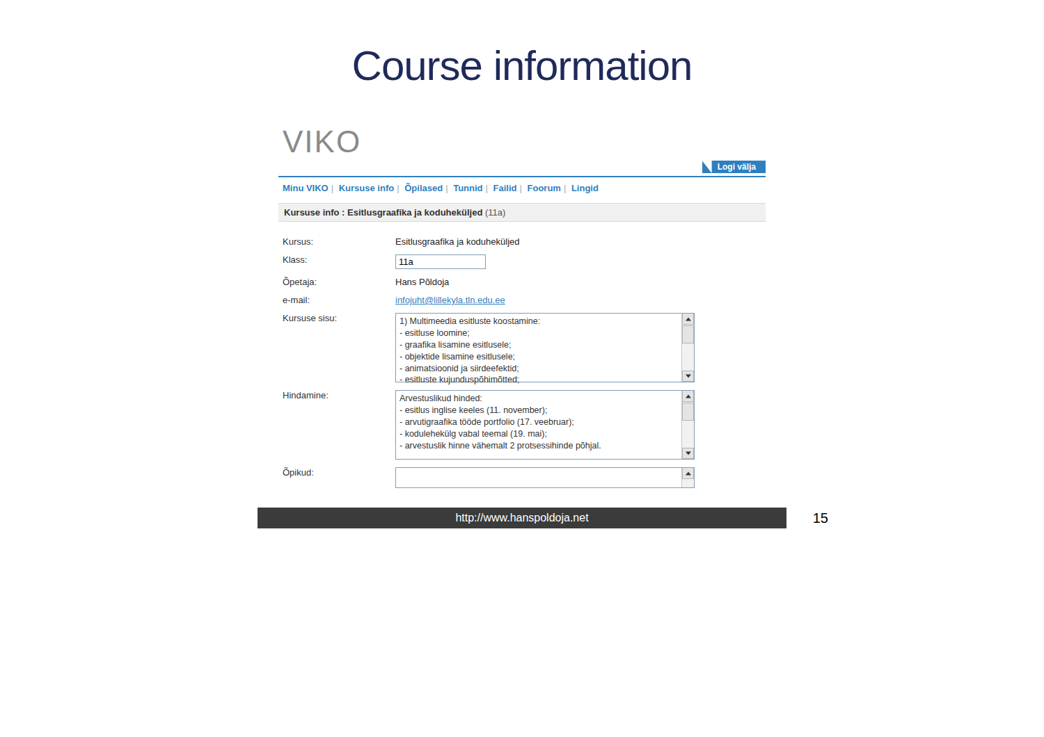Course information
VIKO
Logi välja
Minu VIKO| Kursuse info| Õpilased| Tunnid| Failid| Foorum| Lingid
Kursuse info : Esitlusgraafika ja koduheküljed (11a)
| Kursus: | Esitlusgraafika ja koduheküljed |
| Klass: | |
| Õpetaja: | Hans Põldoja |
| e-mail: | infojuht@lillekyla.tln.edu.ee |
| Kursuse sisu: | 1) Multimeedia esitluste koostamine: - esitluse loomine; - graafika lisamine esitlusele; - objektide lisamine esitlusele; - animatsioonid ja siirdeefektid; - esitluste kujunduspõhimõtted; |
| Hindamine: | Arvestuslikud hinded: - esitlus inglise keeles (11. november); - arvutigraafika tööde portfolio (17. veebruar); - kodulehekülg vabal teemal (19. mai); - arvestuslik hinne vähemalt 2 protsessihinde põhjal. |
| Õpikud: | |
http://www.hanspoldoja.net 15